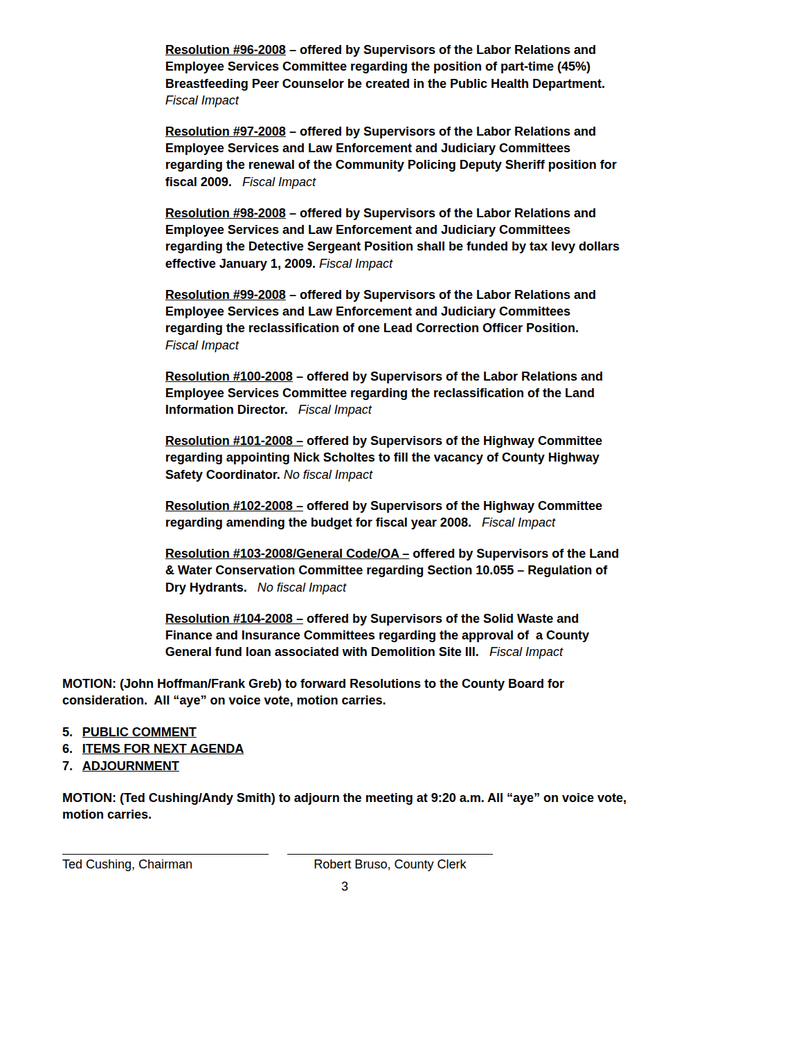Resolution #96-2008 – offered by Supervisors of the Labor Relations and Employee Services Committee regarding the position of part-time (45%) Breastfeeding Peer Counselor be created in the Public Health Department.
Fiscal Impact
Resolution #97-2008 – offered by Supervisors of the Labor Relations and Employee Services and Law Enforcement and Judiciary Committees regarding the renewal of the Community Policing Deputy Sheriff position for fiscal 2009. Fiscal Impact
Resolution #98-2008 – offered by Supervisors of the Labor Relations and Employee Services and Law Enforcement and Judiciary Committees regarding the Detective Sergeant Position shall be funded by tax levy dollars effective January 1, 2009. Fiscal Impact
Resolution #99-2008 – offered by Supervisors of the Labor Relations and Employee Services and Law Enforcement and Judiciary Committees regarding the reclassification of one Lead Correction Officer Position.
Fiscal Impact
Resolution #100-2008 – offered by Supervisors of the Labor Relations and Employee Services Committee regarding the reclassification of the Land Information Director. Fiscal Impact
Resolution #101-2008 – offered by Supervisors of the Highway Committee regarding appointing Nick Scholtes to fill the vacancy of County Highway Safety Coordinator. No fiscal Impact
Resolution #102-2008 – offered by Supervisors of the Highway Committee regarding amending the budget for fiscal year 2008. Fiscal Impact
Resolution #103-2008/General Code/OA – offered by Supervisors of the Land & Water Conservation Committee regarding Section 10.055 – Regulation of Dry Hydrants. No fiscal Impact
Resolution #104-2008 – offered by Supervisors of the Solid Waste and Finance and Insurance Committees regarding the approval of a County General fund loan associated with Demolition Site III. Fiscal Impact
MOTION: (John Hoffman/Frank Greb) to forward Resolutions to the County Board for consideration. All “aye” on voice vote, motion carries.
5. PUBLIC COMMENT
6. ITEMS FOR NEXT AGENDA
7. ADJOURNMENT
MOTION: (Ted Cushing/Andy Smith) to adjourn the meeting at 9:20 a.m. All “aye” on voice vote, motion carries.
Ted Cushing, Chairman
Robert Bruso, County Clerk
3